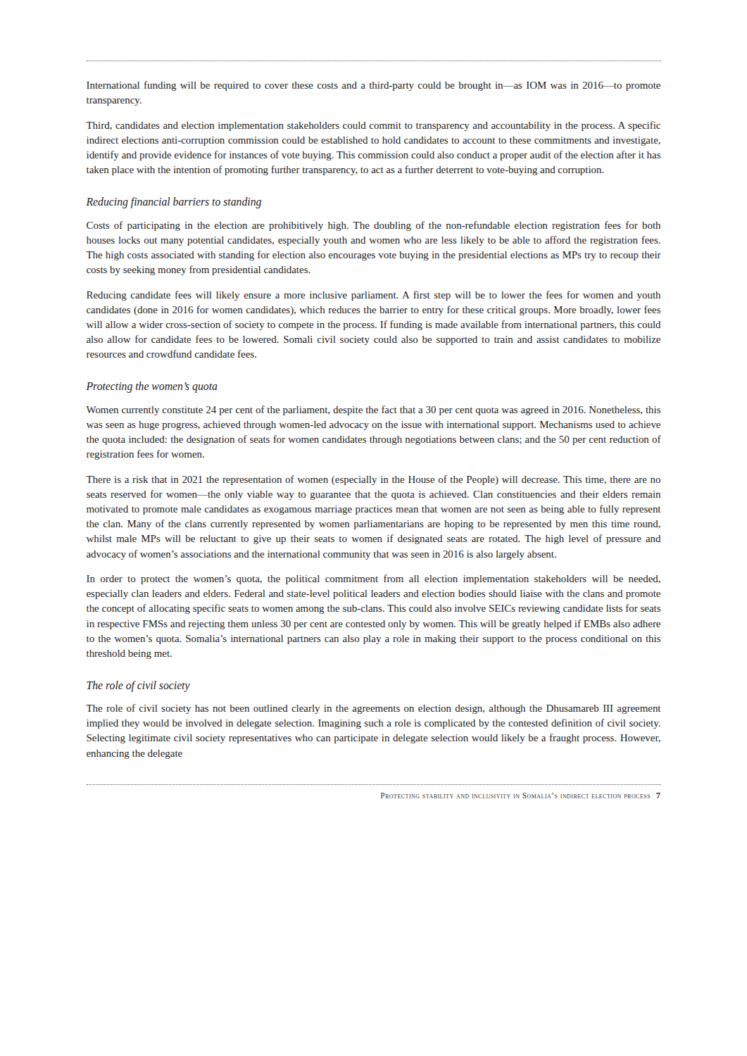International funding will be required to cover these costs and a third-party could be brought in—as IOM was in 2016—to promote transparency.
Third, candidates and election implementation stakeholders could commit to transparency and accountability in the process. A specific indirect elections anti-corruption commission could be established to hold candidates to account to these commitments and investigate, identify and provide evidence for instances of vote buying. This commission could also conduct a proper audit of the election after it has taken place with the intention of promoting further transparency, to act as a further deterrent to vote-buying and corruption.
Reducing financial barriers to standing
Costs of participating in the election are prohibitively high. The doubling of the non-refundable election registration fees for both houses locks out many potential candidates, especially youth and women who are less likely to be able to afford the registration fees. The high costs associated with standing for election also encourages vote buying in the presidential elections as MPs try to recoup their costs by seeking money from presidential candidates.
Reducing candidate fees will likely ensure a more inclusive parliament. A first step will be to lower the fees for women and youth candidates (done in 2016 for women candidates), which reduces the barrier to entry for these critical groups. More broadly, lower fees will allow a wider cross-section of society to compete in the process. If funding is made available from international partners, this could also allow for candidate fees to be lowered. Somali civil society could also be supported to train and assist candidates to mobilize resources and crowdfund candidate fees.
Protecting the women’s quota
Women currently constitute 24 per cent of the parliament, despite the fact that a 30 per cent quota was agreed in 2016. Nonetheless, this was seen as huge progress, achieved through women-led advocacy on the issue with international support. Mechanisms used to achieve the quota included: the designation of seats for women candidates through negotiations between clans; and the 50 per cent reduction of registration fees for women.
There is a risk that in 2021 the representation of women (especially in the House of the People) will decrease. This time, there are no seats reserved for women—the only viable way to guarantee that the quota is achieved. Clan constituencies and their elders remain motivated to promote male candidates as exogamous marriage practices mean that women are not seen as being able to fully represent the clan. Many of the clans currently represented by women parliamentarians are hoping to be represented by men this time round, whilst male MPs will be reluctant to give up their seats to women if designated seats are rotated. The high level of pressure and advocacy of women’s associations and the international community that was seen in 2016 is also largely absent.
In order to protect the women’s quota, the political commitment from all election implementation stakeholders will be needed, especially clan leaders and elders. Federal and state-level political leaders and election bodies should liaise with the clans and promote the concept of allocating specific seats to women among the sub-clans. This could also involve SEICs reviewing candidate lists for seats in respective FMSs and rejecting them unless 30 per cent are contested only by women. This will be greatly helped if EMBs also adhere to the women’s quota. Somalia’s international partners can also play a role in making their support to the process conditional on this threshold being met.
The role of civil society
The role of civil society has not been outlined clearly in the agreements on election design, although the Dhusamareb III agreement implied they would be involved in delegate selection. Imagining such a role is complicated by the contested definition of civil society. Selecting legitimate civil society representatives who can participate in delegate selection would likely be a fraught process. However, enhancing the delegate
Protecting stability and inclusivity in Somalia’s indirect election process 7